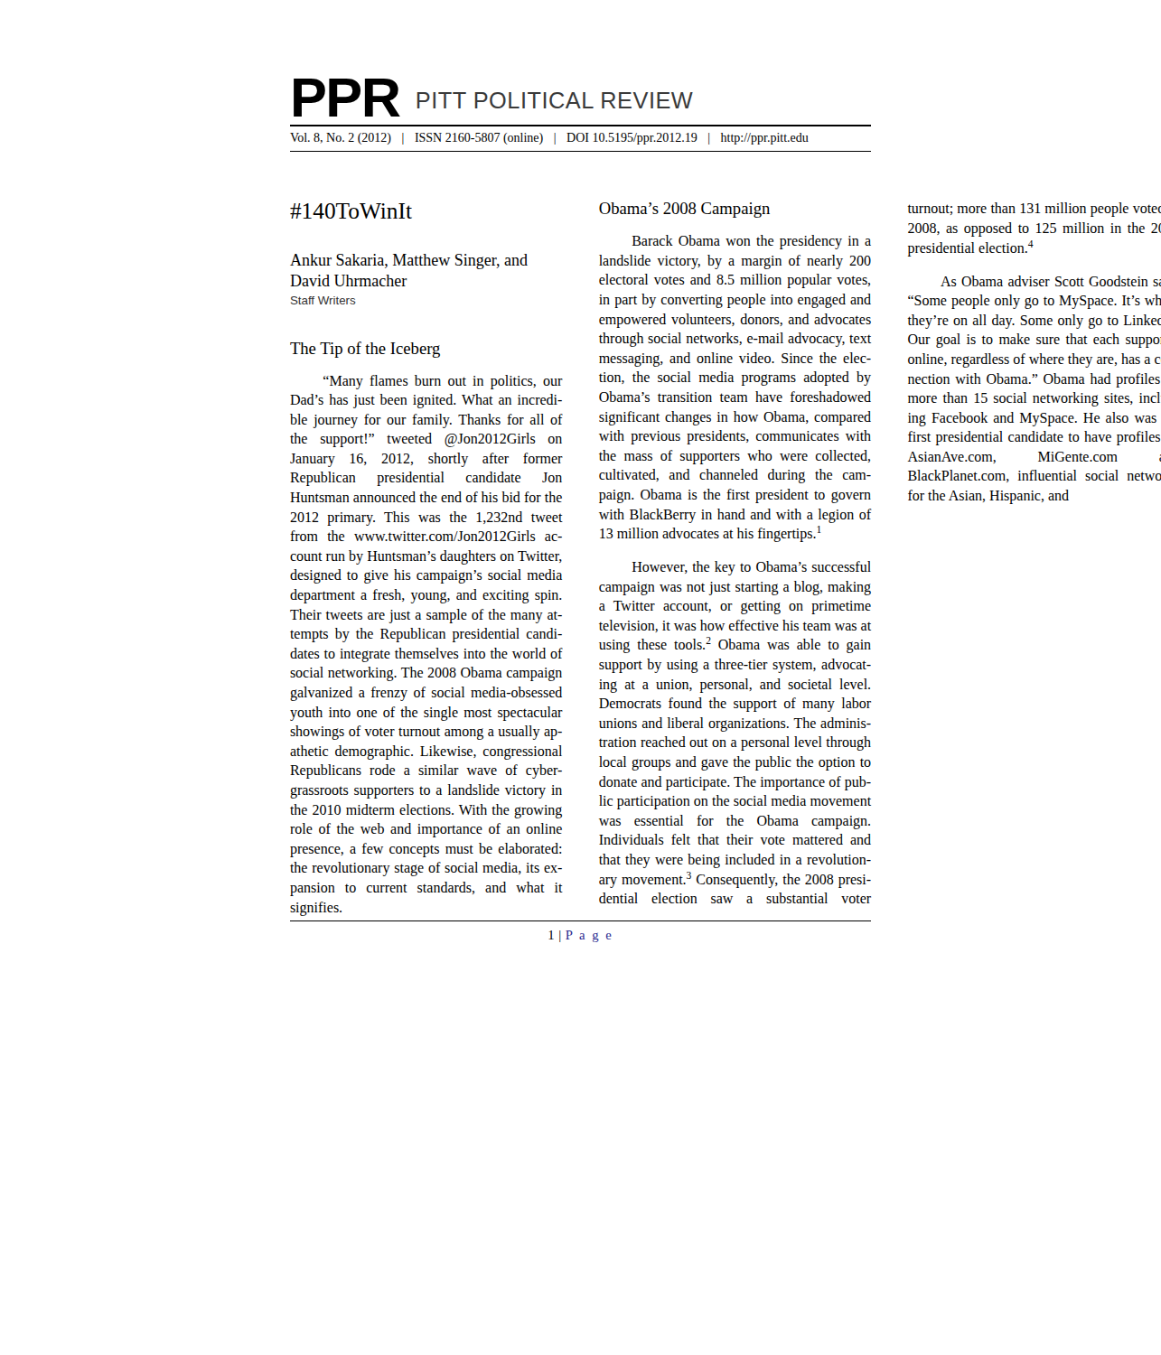PPR
PITT POLITICAL REVIEW
Vol. 8, No. 2 (2012)|ISSN 2160-5807 (online)|DOI 10.5195/ppr.2012.19|http://ppr.pitt.edu
#140ToWinIt
Ankur Sakaria, Matthew Singer, and David Uhrmacher
Staff Writers
The Tip of the Iceberg
“Many flames burn out in politics, our Dad’s has just been ignited. What an incredible journey for our family. Thanks for all of the support!” tweeted @Jon2012Girls on January 16, 2012, shortly after former Republican presidential candidate Jon Huntsman announced the end of his bid for the 2012 primary. This was the 1,232nd tweet from the www.twitter.com/Jon2012Girls account run by Huntsman’s daughters on Twitter, designed to give his campaign’s social media department a fresh, young, and exciting spin. Their tweets are just a sample of the many attempts by the Republican presidential candidates to integrate themselves into the world of social networking. The 2008 Obama campaign galvanized a frenzy of social media-obsessed youth into one of the single most spectacular showings of voter turnout among a usually apathetic demographic. Likewise, congressional Republicans rode a similar wave of cyber-grassroots supporters to a landslide victory in the 2010 midterm elections. With the growing role of the web and importance of an online presence, a few concepts must be elaborated: the revolutionary stage of social media, its expansion to current standards, and what it signifies.
Obama’s 2008 Campaign
Barack Obama won the presidency in a landslide victory, by a margin of nearly 200 electoral votes and 8.5 million popular votes, in part by converting people into engaged and empowered volunteers, donors, and advocates through social networks, e-mail advocacy, text messaging, and online video. Since the election, the social media programs adopted by Obama’s transition team have foreshadowed significant changes in how Obama, compared with previous presidents, communicates with the mass of supporters who were collected, cultivated, and channeled during the campaign. Obama is the first president to govern with BlackBerry in hand and with a legion of 13 million advocates at his fingertips.1
However, the key to Obama’s successful campaign was not just starting a blog, making a Twitter account, or getting on primetime television, it was how effective his team was at using these tools.2 Obama was able to gain support by using a three-tier system, advocating at a union, personal, and societal level. Democrats found the support of many labor unions and liberal organizations. The administration reached out on a personal level through local groups and gave the public the option to donate and participate. The importance of public participation on the social media movement was essential for the Obama campaign. Individuals felt that their vote mattered and that they were being included in a revolutionary movement.3 Consequently, the 2008 presidential election saw a substantial voter turnout; more than 131 million people voted in 2008, as opposed to 125 million in the 2004 presidential election.4
As Obama adviser Scott Goodstein said, “Some people only go to MySpace. It’s where they’re on all day. Some only go to LinkedIn. Our goal is to make sure that each supporter online, regardless of where they are, has a connection with Obama.” Obama had profiles on more than 15 social networking sites, including Facebook and MySpace. He also was the first presidential candidate to have profiles on AsianAve.com, MiGente.com and BlackPlanet.com, influential social networks for the Asian, Hispanic, and
1 | P a g e